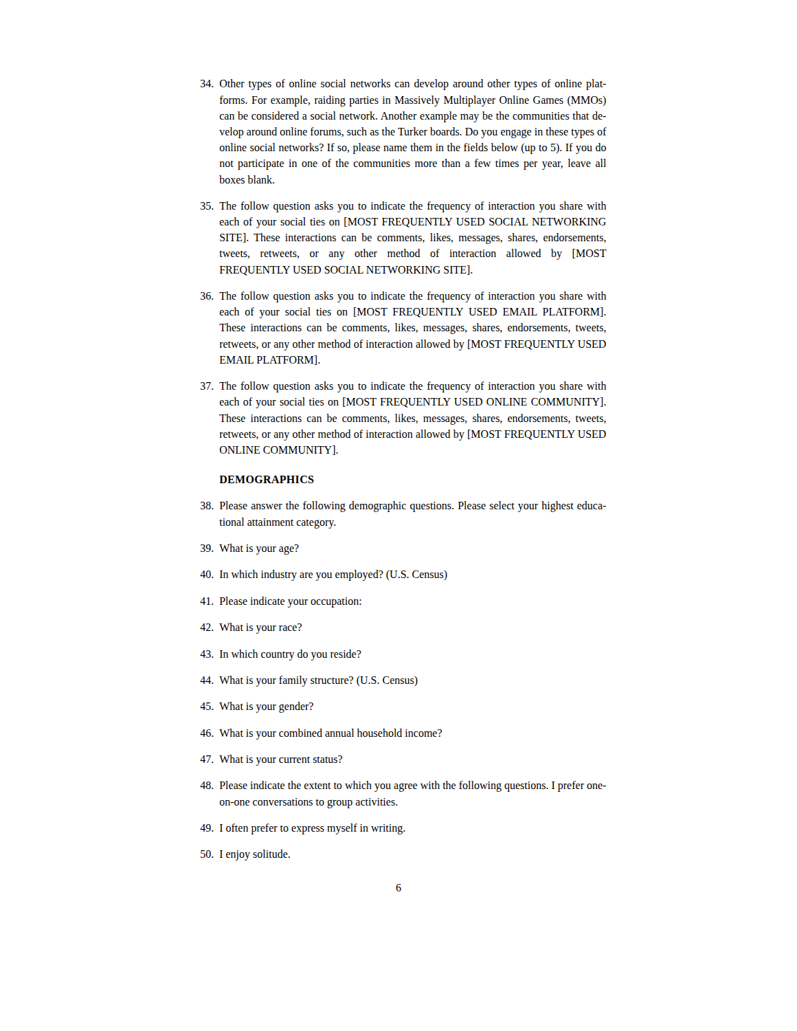34. Other types of online social networks can develop around other types of online platforms. For example, raiding parties in Massively Multiplayer Online Games (MMOs) can be considered a social network. Another example may be the communities that develop around online forums, such as the Turker boards. Do you engage in these types of online social networks? If so, please name them in the fields below (up to 5). If you do not participate in one of the communities more than a few times per year, leave all boxes blank.
35. The follow question asks you to indicate the frequency of interaction you share with each of your social ties on [MOST FREQUENTLY USED SOCIAL NETWORKING SITE]. These interactions can be comments, likes, messages, shares, endorsements, tweets, retweets, or any other method of interaction allowed by [MOST FREQUENTLY USED SOCIAL NETWORKING SITE].
36. The follow question asks you to indicate the frequency of interaction you share with each of your social ties on [MOST FREQUENTLY USED EMAIL PLATFORM]. These interactions can be comments, likes, messages, shares, endorsements, tweets, retweets, or any other method of interaction allowed by [MOST FREQUENTLY USED EMAIL PLATFORM].
37. The follow question asks you to indicate the frequency of interaction you share with each of your social ties on [MOST FREQUENTLY USED ONLINE COMMUNITY]. These interactions can be comments, likes, messages, shares, endorsements, tweets, retweets, or any other method of interaction allowed by [MOST FREQUENTLY USED ONLINE COMMUNITY].
DEMOGRAPHICS
38. Please answer the following demographic questions. Please select your highest educational attainment category.
39. What is your age?
40. In which industry are you employed? (U.S. Census)
41. Please indicate your occupation:
42. What is your race?
43. In which country do you reside?
44. What is your family structure? (U.S. Census)
45. What is your gender?
46. What is your combined annual household income?
47. What is your current status?
48. Please indicate the extent to which you agree with the following questions. I prefer one-on-one conversations to group activities.
49. I often prefer to express myself in writing.
50. I enjoy solitude.
6